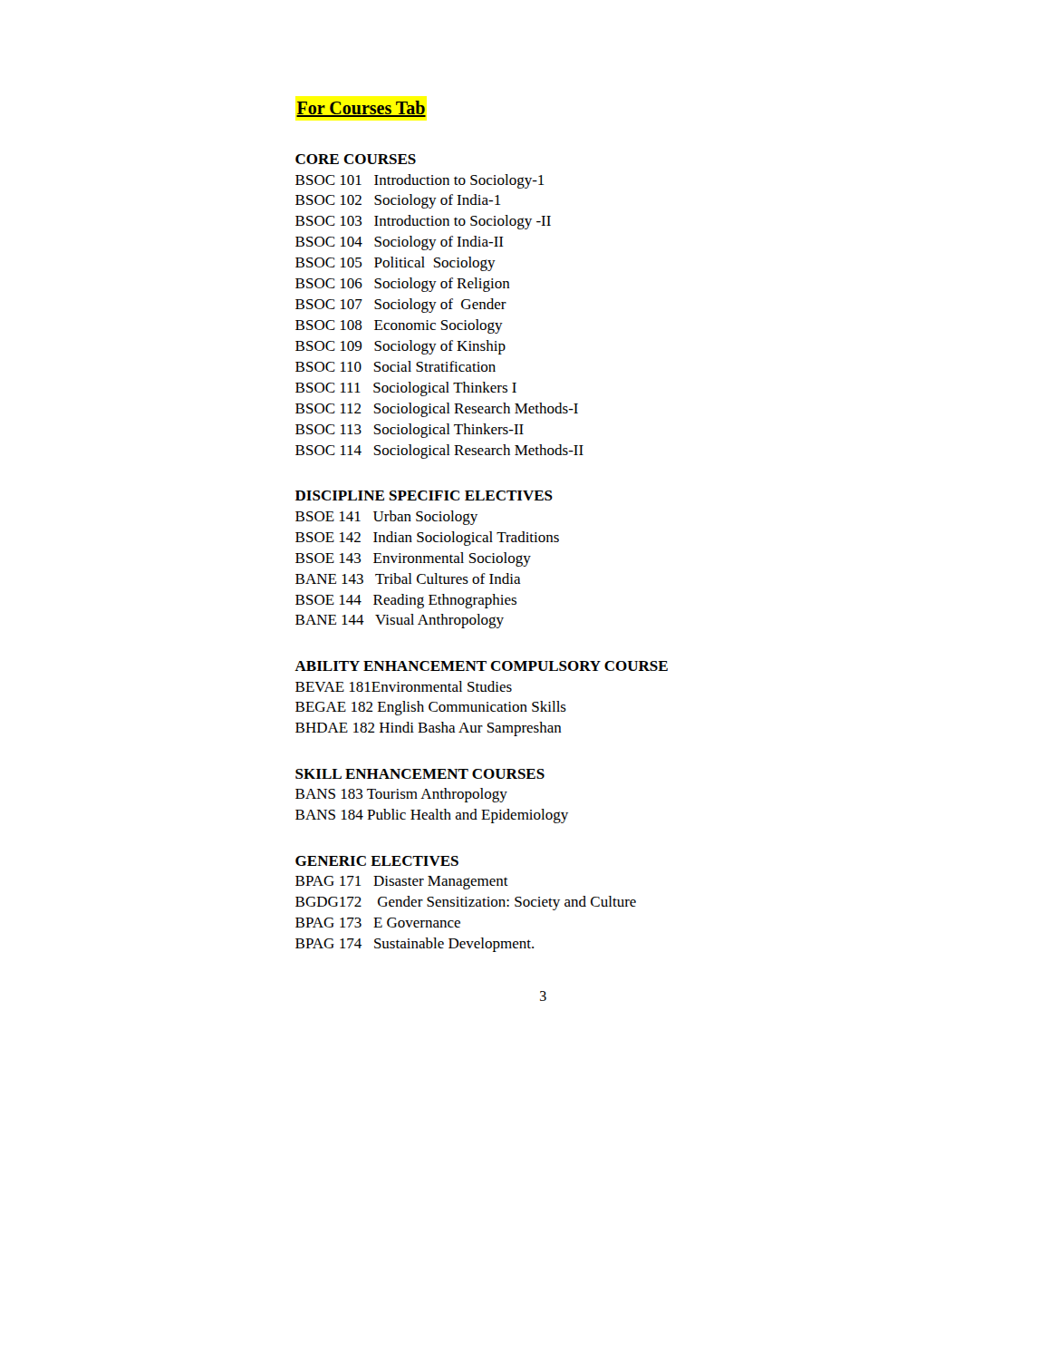For Courses Tab
CORE COURSES
BSOC 101 Introduction to Sociology-1
BSOC 102 Sociology of India-1
BSOC 103 Introduction to Sociology -II
BSOC 104 Sociology of India-II
BSOC 105 Political Sociology
BSOC 106 Sociology of Religion
BSOC 107 Sociology of Gender
BSOC 108 Economic Sociology
BSOC 109 Sociology of Kinship
BSOC 110 Social Stratification
BSOC 111 Sociological Thinkers I
BSOC 112 Sociological Research Methods-I
BSOC 113 Sociological Thinkers-II
BSOC 114 Sociological Research Methods-II
DISCIPLINE SPECIFIC ELECTIVES
BSOE 141 Urban Sociology
BSOE 142 Indian Sociological Traditions
BSOE 143 Environmental Sociology
BANE 143 Tribal Cultures of India
BSOE 144 Reading Ethnographies
BANE 144 Visual Anthropology
ABILITY ENHANCEMENT COMPULSORY COURSE
BEVAE 181Environmental Studies
BEGAE 182 English Communication Skills
BHDAE 182 Hindi Basha Aur Sampreshan
SKILL ENHANCEMENT COURSES
BANS 183 Tourism Anthropology
BANS 184 Public Health and Epidemiology
GENERIC ELECTIVES
BPAG 171 Disaster Management
BGDG172 Gender Sensitization: Society and Culture
BPAG 173 E Governance
BPAG 174 Sustainable Development.
3